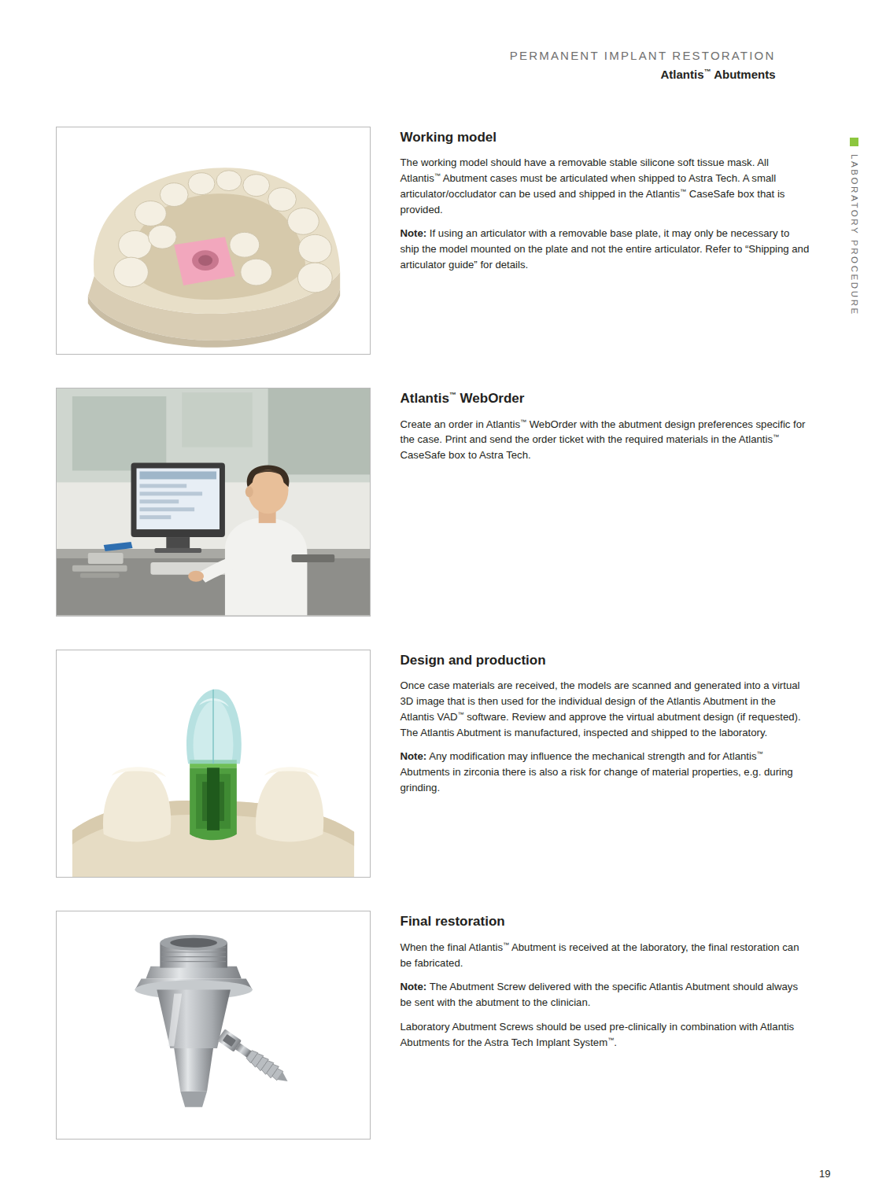Permanent Implant Restoration
Atlantis™ Abutments
Laboratory procedure
Working model
The working model should have a removable stable silicone soft tissue mask. All Atlantis™ Abutment cases must be articulated when shipped to Astra Tech. A small articulator/occludator can be used and shipped in the Atlantis™ CaseSafe box that is provided.
Note: If using an articulator with a removable base plate, it may only be necessary to ship the model mounted on the plate and not the entire articulator. Refer to “Shipping and articulator guide” for details.
Atlantis™ WebOrder
Create an order in Atlantis™ WebOrder with the abutment design preferences specific for the case. Print and send the order ticket with the required materials in the Atlantis™ CaseSafe box to Astra Tech.
Design and production
Once case materials are received, the models are scanned and generated into a virtual 3D image that is then used for the individual design of the Atlantis Abutment in the Atlantis VAD™ software. Review and approve the virtual abutment design (if requested). The Atlantis Abutment is manufactured, inspected and shipped to the laboratory.
Note: Any modification may influence the mechanical strength and for Atlantis™ Abutments in zirconia there is also a risk for change of material properties, e.g. during grinding.
Final restoration
When the final Atlantis™ Abutment is received at the laboratory, the final restoration can be fabricated.
Note: The Abutment Screw delivered with the specific Atlantis Abutment should always be sent with the abutment to the clinician.
Laboratory Abutment Screws should be used pre-clinically in combination with Atlantis Abutments for the Astra Tech Implant System™.
19